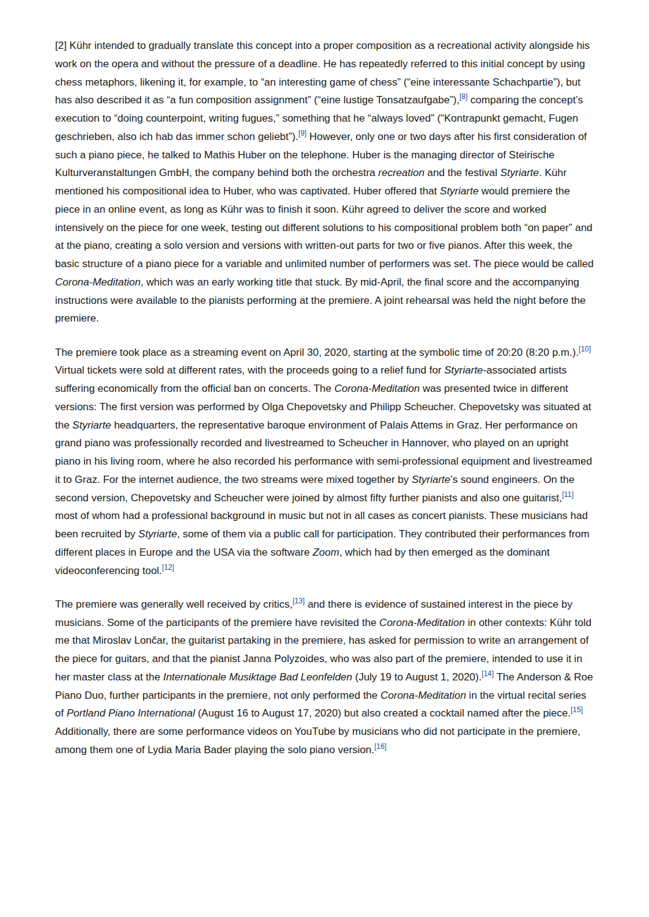[2] Kühr intended to gradually translate this concept into a proper composition as a recreational activity alongside his work on the opera and without the pressure of a deadline. He has repeatedly referred to this initial concept by using chess metaphors, likening it, for example, to “an interesting game of chess” (“eine interessante Schachpartie”), but has also described it as “a fun composition assignment” (“eine lustige Tonsatzaufgabe”),[8] comparing the concept’s execution to “doing counterpoint, writing fugues,” something that he “always loved” (“Kontrapunkt gemacht, Fugen geschrieben, also ich hab das immer schon geliebt”).[9] However, only one or two days after his first consideration of such a piano piece, he talked to Mathis Huber on the telephone. Huber is the managing director of Steirische Kulturveranstaltungen GmbH, the company behind both the orchestra recreation and the festival Styriarte. Kühr mentioned his compositional idea to Huber, who was captivated. Huber offered that Styriarte would premiere the piece in an online event, as long as Kühr was to finish it soon. Kühr agreed to deliver the score and worked intensively on the piece for one week, testing out different solutions to his compositional problem both “on paper” and at the piano, creating a solo version and versions with written-out parts for two or five pianos. After this week, the basic structure of a piano piece for a variable and unlimited number of performers was set. The piece would be called Corona-Meditation, which was an early working title that stuck. By mid-April, the final score and the accompanying instructions were available to the pianists performing at the premiere. A joint rehearsal was held the night before the premiere.
The premiere took place as a streaming event on April 30, 2020, starting at the symbolic time of 20:20 (8:20 p.m.).[10] Virtual tickets were sold at different rates, with the proceeds going to a relief fund for Styriarte-associated artists suffering economically from the official ban on concerts. The Corona-Meditation was presented twice in different versions: The first version was performed by Olga Chepovetsky and Philipp Scheucher. Chepovetsky was situated at the Styriarte headquarters, the representative baroque environment of Palais Attems in Graz. Her performance on grand piano was professionally recorded and livestreamed to Scheucher in Hannover, who played on an upright piano in his living room, where he also recorded his performance with semi-professional equipment and livestreamed it to Graz. For the internet audience, the two streams were mixed together by Styriarte’s sound engineers. On the second version, Chepovetsky and Scheucher were joined by almost fifty further pianists and also one guitarist,[11] most of whom had a professional background in music but not in all cases as concert pianists. These musicians had been recruited by Styriarte, some of them via a public call for participation. They contributed their performances from different places in Europe and the USA via the software Zoom, which had by then emerged as the dominant videoconferencing tool.[12]
The premiere was generally well received by critics,[13] and there is evidence of sustained interest in the piece by musicians. Some of the participants of the premiere have revisited the Corona-Meditation in other contexts: Kühr told me that Miroslav Lončar, the guitarist partaking in the premiere, has asked for permission to write an arrangement of the piece for guitars, and that the pianist Janna Polyzoides, who was also part of the premiere, intended to use it in her master class at the Internationale Musiktage Bad Leonfelden (July 19 to August 1, 2020).[14] The Anderson & Roe Piano Duo, further participants in the premiere, not only performed the Corona-Meditation in the virtual recital series of Portland Piano International (August 16 to August 17, 2020) but also created a cocktail named after the piece.[15] Additionally, there are some performance videos on YouTube by musicians who did not participate in the premiere, among them one of Lydia Maria Bader playing the solo piano version.[16]